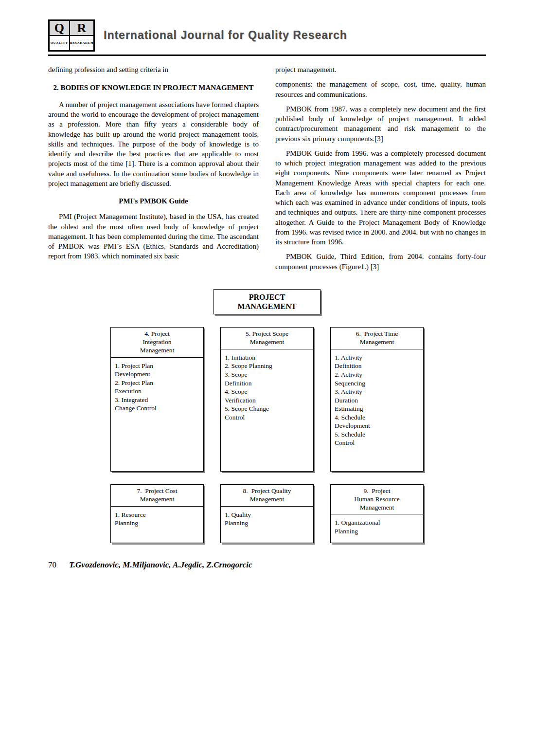Q
R
QUALITY
RESAEARCH
International Journal for Quality Research
defining profession and setting criteria in
2. BODIES OF KNOWLEDGE IN PROJECT MANAGEMENT
A number of project management associations have formed chapters around the world to encourage the development of project management as a profession. More than fifty years a considerable body of knowledge has built up around the world project management tools, skills and techniques. The purpose of the body of knowledge is to identify and describe the best practices that are applicable to most projects most of the time [1]. There is a common approval about their value and usefulness. In the continuation some bodies of knowledge in project management are briefly discussed.
PMI's PMBOK Guide
PMI (Project Management Institute), based in the USA, has created the oldest and the most often used body of knowledge of project management. It has been complemented during the time. The ascendant of PMBOK was PMI`s ESA (Ethics, Standards and Accreditation) report from 1983. which nominated six basic
project management.
components: the management of scope, cost, time, quality, human resources and communications.
PMBOK from 1987. was a completely new document and the first published body of knowledge of project management. It added contract/procurement management and risk management to the previous six primary components.[3]
PMBOK Guide from 1996. was a completely processed document to which project integration management was added to the previous eight components. Nine components were later renamed as Project Management Knowledge Areas with special chapters for each one. Each area of knowledge has numerous component processes from which each was examined in advance under conditions of inputs, tools and techniques and outputs. There are thirty-nine component processes altogether. A Guide to the Project Management Body of Knowledge from 1996. was revised twice in 2000. and 2004. but with no changes in its structure from 1996.
PMBOK Guide, Third Edition, from 2004. contains forty-four component processes (Figure1.) [3]
PROJECT
MANAGEMENT
4. Project
Integration
Management
1. Project Plan
Development
2. Project Plan
Execution
3. Integrated
Change Control
5. Project Scope
Management
1. Initiation
2. Scope Planning
3. Scope
Definition
4. Scope
Verification
5. Scope Change
Control
6. Project Time
Management
1. Activity
Definition
2. Activity
Sequencing
3. Activity
Duration
Estimating
4. Schedule
Development
5. Schedule
Control
7. Project Cost
Management
1. Resource
Planning
8. Project Quality
Management
1. Quality
Planning
9. Project
Human Resource
Management
1. Organizational
Planning
70
T.Gvozdenovic, M.Miljanovic, A.Jegdic, Z.Crnogorcic